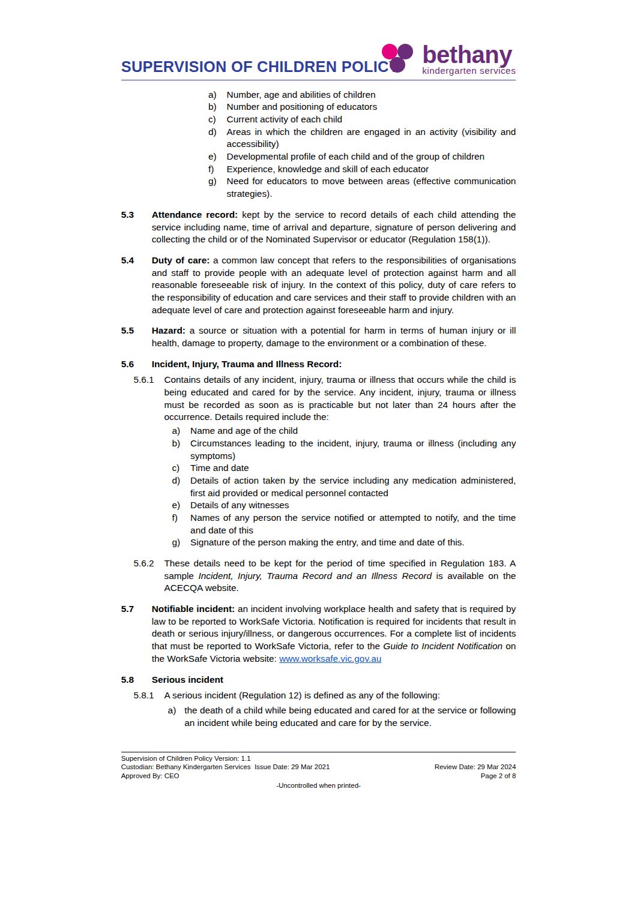bethany
kindergarten services
SUPERVISION OF CHILDREN POLICY
a) Number, age and abilities of children
b) Number and positioning of educators
c) Current activity of each child
d) Areas in which the children are engaged in an activity (visibility and accessibility)
e) Developmental profile of each child and of the group of children
f) Experience, knowledge and skill of each educator
g) Need for educators to move between areas (effective communication strategies).
5.3
Attendance record: kept by the service to record details of each child attending the service including name, time of arrival and departure, signature of person delivering and collecting the child or of the Nominated Supervisor or educator (Regulation 158(1)).
5.4
Duty of care: a common law concept that refers to the responsibilities of organisations and staff to provide people with an adequate level of protection against harm and all reasonable foreseeable risk of injury. In the context of this policy, duty of care refers to the responsibility of education and care services and their staff to provide children with an adequate level of care and protection against foreseeable harm and injury.
5.5
Hazard: a source or situation with a potential for harm in terms of human injury or ill health, damage to property, damage to the environment or a combination of these.
5.6
Incident, Injury, Trauma and Illness Record:
5.6.1
Contains details of any incident, injury, trauma or illness that occurs while the child is being educated and cared for by the service. Any incident, injury, trauma or illness must be recorded as soon as is practicable but not later than 24 hours after the occurrence. Details required include the:
a) Name and age of the child
b) Circumstances leading to the incident, injury, trauma or illness (including any symptoms)
c) Time and date
d) Details of action taken by the service including any medication administered, first aid provided or medical personnel contacted
e) Details of any witnesses
f) Names of any person the service notified or attempted to notify, and the time and date of this
g) Signature of the person making the entry, and time and date of this.
5.6.2
These details need to be kept for the period of time specified in Regulation 183. A sample Incident, Injury, Trauma Record and an Illness Record is available on the ACECQA website.
5.7
Notifiable incident: an incident involving workplace health and safety that is required by law to be reported to WorkSafe Victoria. Notification is required for incidents that result in death or serious injury/illness, or dangerous occurrences. For a complete list of incidents that must be reported to WorkSafe Victoria, refer to the Guide to Incident Notification on the WorkSafe Victoria website: www.worksafe.vic.gov.au
5.8
Serious incident
5.8.1
A serious incident (Regulation 12) is defined as any of the following:
a) the death of a child while being educated and cared for at the service or following an incident while being educated and care for by the service.
Supervision of Children Policy Version: 1.1
Custodian: Bethany Kindergarten Services Issue Date: 29 Mar 2021 Review Date: 29 Mar 2024
Approved By: CEO Page 2 of 8
-Uncontrolled when printed-